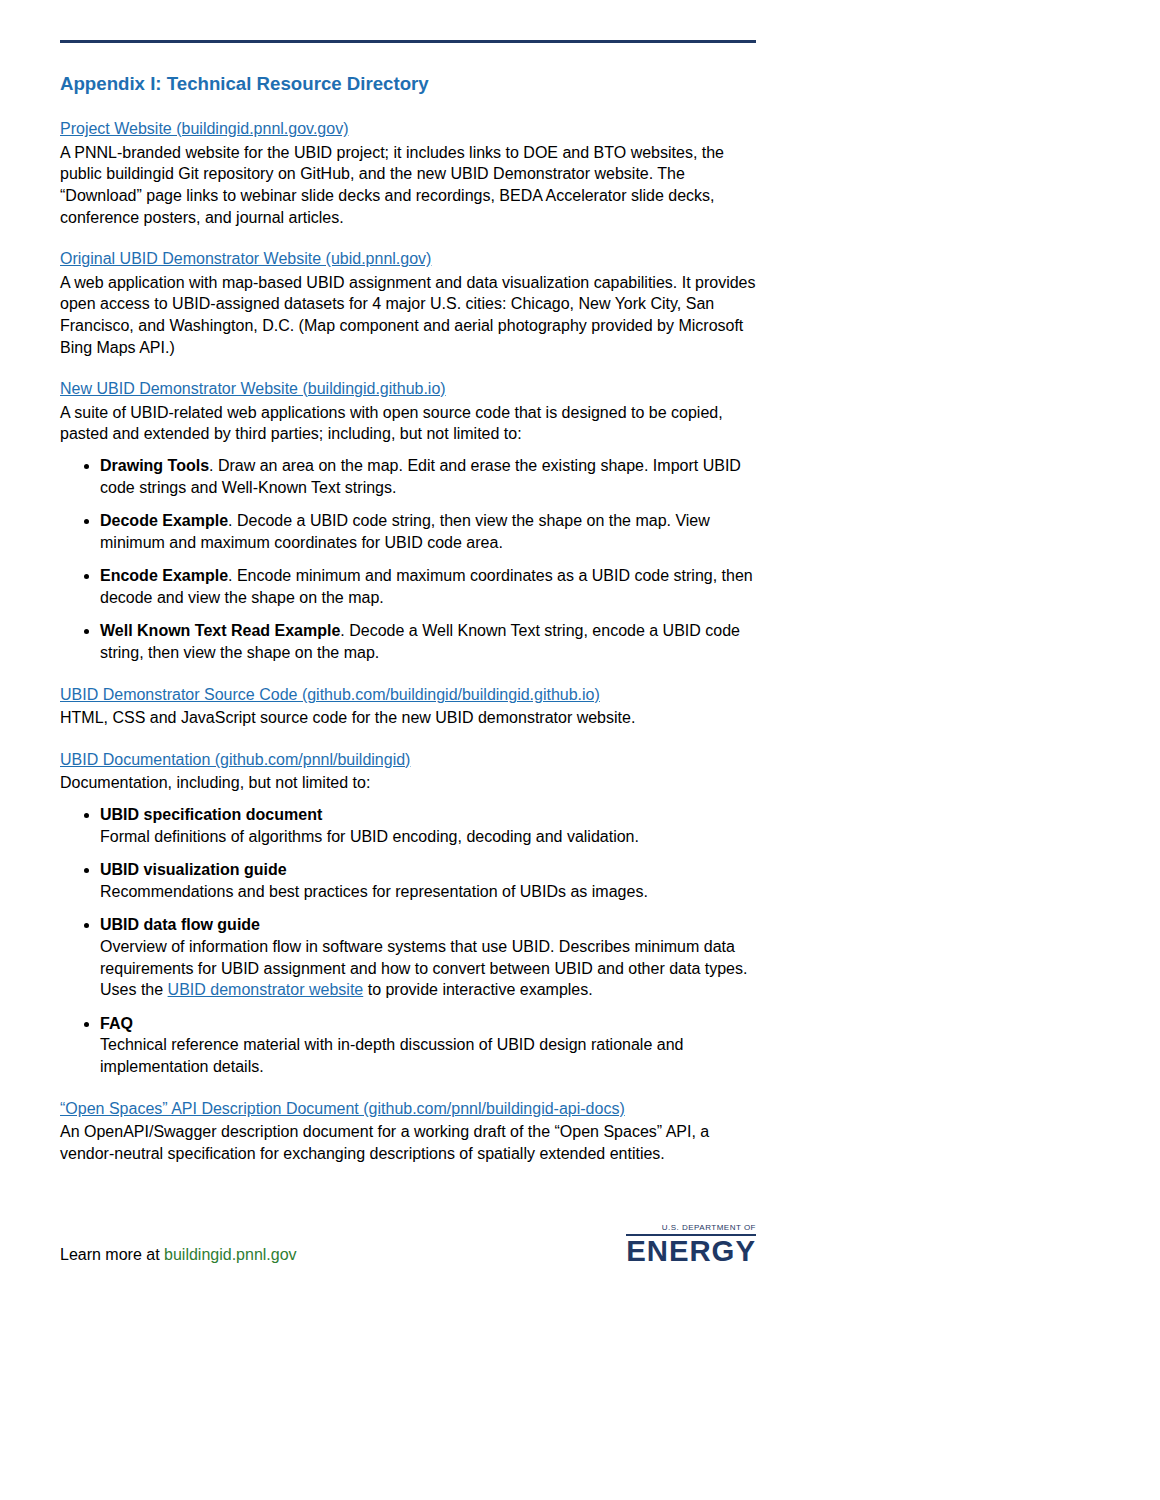Appendix I: Technical Resource Directory
Project Website (buildingid.pnnl.gov.gov)
A PNNL-branded website for the UBID project; it includes links to DOE and BTO websites, the public buildingid Git repository on GitHub, and the new UBID Demonstrator website. The “Download” page links to webinar slide decks and recordings, BEDA Accelerator slide decks, conference posters, and journal articles.
Original UBID Demonstrator Website (ubid.pnnl.gov)
A web application with map-based UBID assignment and data visualization capabilities. It provides open access to UBID-assigned datasets for 4 major U.S. cities: Chicago, New York City, San Francisco, and Washington, D.C. (Map component and aerial photography provided by Microsoft Bing Maps API.)
New UBID Demonstrator Website (buildingid.github.io)
A suite of UBID-related web applications with open source code that is designed to be copied, pasted and extended by third parties; including, but not limited to:
Drawing Tools. Draw an area on the map. Edit and erase the existing shape. Import UBID code strings and Well-Known Text strings.
Decode Example. Decode a UBID code string, then view the shape on the map. View minimum and maximum coordinates for UBID code area.
Encode Example. Encode minimum and maximum coordinates as a UBID code string, then decode and view the shape on the map.
Well Known Text Read Example. Decode a Well Known Text string, encode a UBID code string, then view the shape on the map.
UBID Demonstrator Source Code (github.com/buildingid/buildingid.github.io)
HTML, CSS and JavaScript source code for the new UBID demonstrator website.
UBID Documentation (github.com/pnnl/buildingid)
Documentation, including, but not limited to:
UBID specification document Formal definitions of algorithms for UBID encoding, decoding and validation.
UBID visualization guide Recommendations and best practices for representation of UBIDs as images.
UBID data flow guide Overview of information flow in software systems that use UBID. Describes minimum data requirements for UBID assignment and how to convert between UBID and other data types. Uses the UBID demonstrator website to provide interactive examples.
FAQ Technical reference material with in-depth discussion of UBID design rationale and implementation details.
“Open Spaces” API Description Document (github.com/pnnl/buildingid-api-docs)
An OpenAPI/Swagger description document for a working draft of the “Open Spaces” API, a vendor-neutral specification for exchanging descriptions of spatially extended entities.
Learn more at buildingid.pnnl.gov
U.S. DEPARTMENT OF
ENERGY